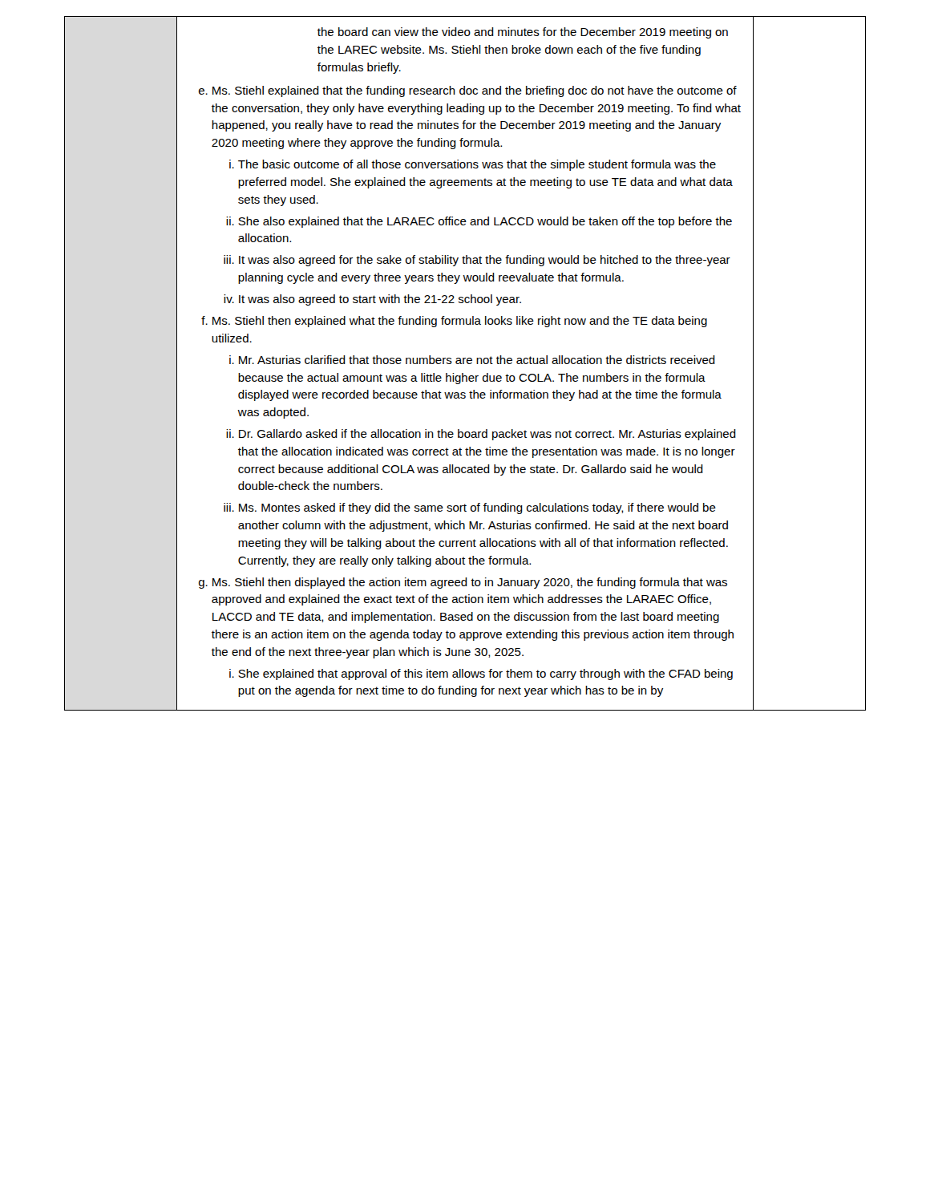| | the board can view the video and minutes for the December 2019 meeting on the LAREC website. Ms. Stiehl then broke down each of the five funding formulas briefly. Ms. Stiehl explained that the funding research doc and the briefing doc do not have the outcome of the conversation, they only have everything leading up to the December 2019 meeting. To find what happened, you really have to read the minutes for the December 2019 meeting and the January 2020 meeting where they approve the funding formula. The basic outcome of all those conversations was that the simple student formula was the preferred model. She explained the agreements at the meeting to use TE data and what data sets they used. She also explained that the LARAEC office and LACCD would be taken off the top before the allocation. It was also agreed for the sake of stability that the funding would be hitched to the three-year planning cycle and every three years they would reevaluate that formula. It was also agreed to start with the 21-22 school year. Ms. Stiehl then explained what the funding formula looks like right now and the TE data being utilized. Mr. Asturias clarified that those numbers are not the actual allocation the districts received because the actual amount was a little higher due to COLA. The numbers in the formula displayed were recorded because that was the information they had at the time the formula was adopted. Dr. Gallardo asked if the allocation in the board packet was not correct. Mr. Asturias explained that the allocation indicated was correct at the time the presentation was made. It is no longer correct because additional COLA was allocated by the state. Dr. Gallardo said he would double-check the numbers. Ms. Montes asked if they did the same sort of funding calculations today, if there would be another column with the adjustment, which Mr. Asturias confirmed. He said at the next board meeting they will be talking about the current allocations with all of that information reflected. Currently, they are really only talking about the formula. Ms. Stiehl then displayed the action item agreed to in January 2020, the funding formula that was approved and explained the exact text of the action item which addresses the LARAEC Office, LACCD and TE data, and implementation. Based on the discussion from the last board meeting there is an action item on the agenda today to approve extending this previous action item through the end of the next three-year plan which is June 30, 2025. She explained that approval of this item allows for them to carry through with the CFAD being put on the agenda for next time to do funding for next year which has to be in by | |